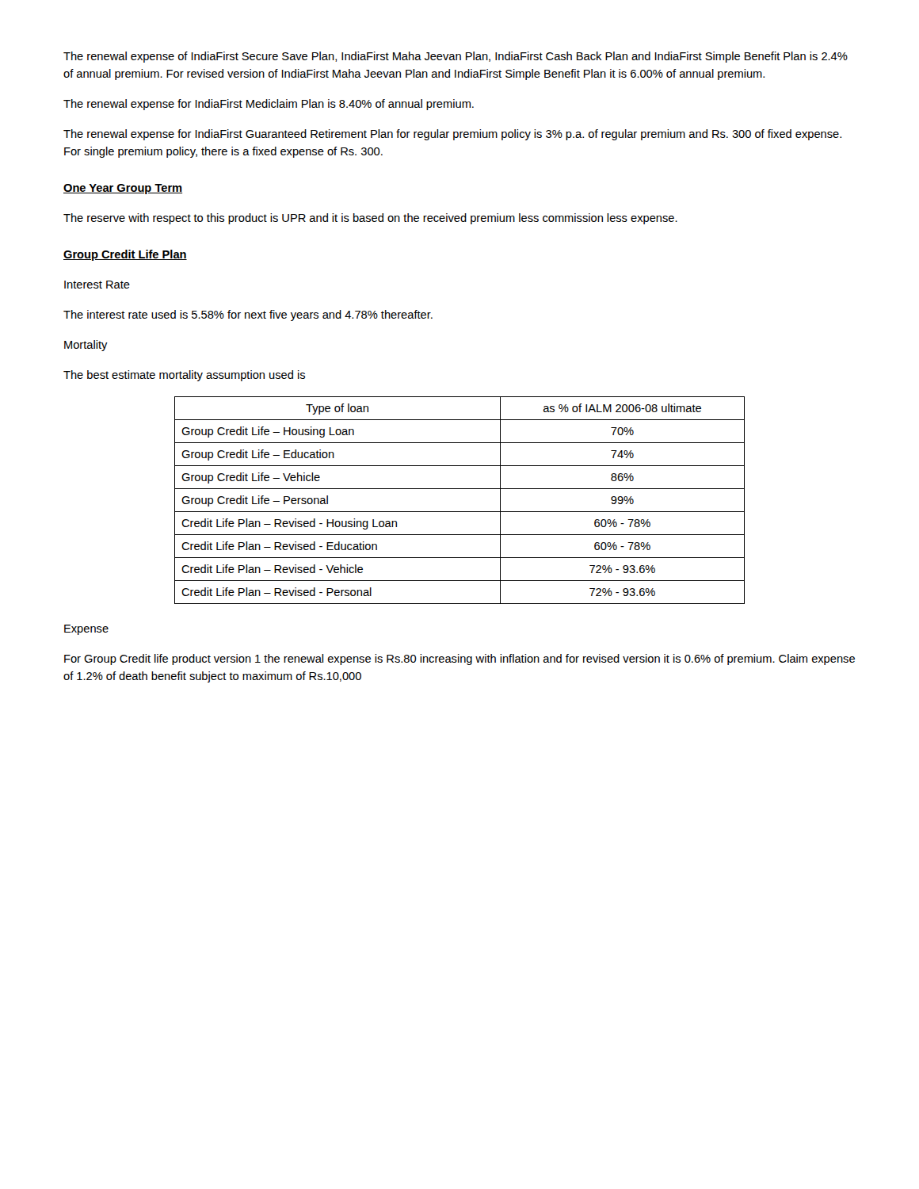The renewal expense of IndiaFirst Secure Save Plan, IndiaFirst Maha Jeevan Plan, IndiaFirst Cash Back Plan and IndiaFirst Simple Benefit Plan is 2.4% of annual premium. For revised version of IndiaFirst Maha Jeevan Plan and IndiaFirst Simple Benefit Plan it is 6.00% of annual premium.
The renewal expense for IndiaFirst Mediclaim Plan is 8.40% of annual premium.
The renewal expense for IndiaFirst Guaranteed Retirement Plan for regular premium policy is 3% p.a. of regular premium and Rs. 300 of fixed expense. For single premium policy, there is a fixed expense of Rs. 300.
One Year Group Term
The reserve with respect to this product is UPR and it is based on the received premium less commission less expense.
Group Credit Life Plan
Interest Rate
The interest rate used is 5.58% for next five years and 4.78% thereafter.
Mortality
The best estimate mortality assumption used is
| Type of loan | as % of IALM 2006-08 ultimate |
| --- | --- |
| Group Credit Life – Housing Loan | 70% |
| Group Credit Life – Education | 74% |
| Group Credit Life – Vehicle | 86% |
| Group Credit Life – Personal | 99% |
| Credit Life Plan – Revised - Housing Loan | 60% - 78% |
| Credit Life Plan – Revised - Education | 60% - 78% |
| Credit Life Plan – Revised - Vehicle | 72% - 93.6% |
| Credit Life Plan – Revised - Personal | 72% - 93.6% |
Expense
For Group Credit life product version 1 the renewal expense is Rs.80 increasing with inflation and for revised version it is 0.6% of premium. Claim expense of 1.2% of death benefit subject to maximum of Rs.10,000